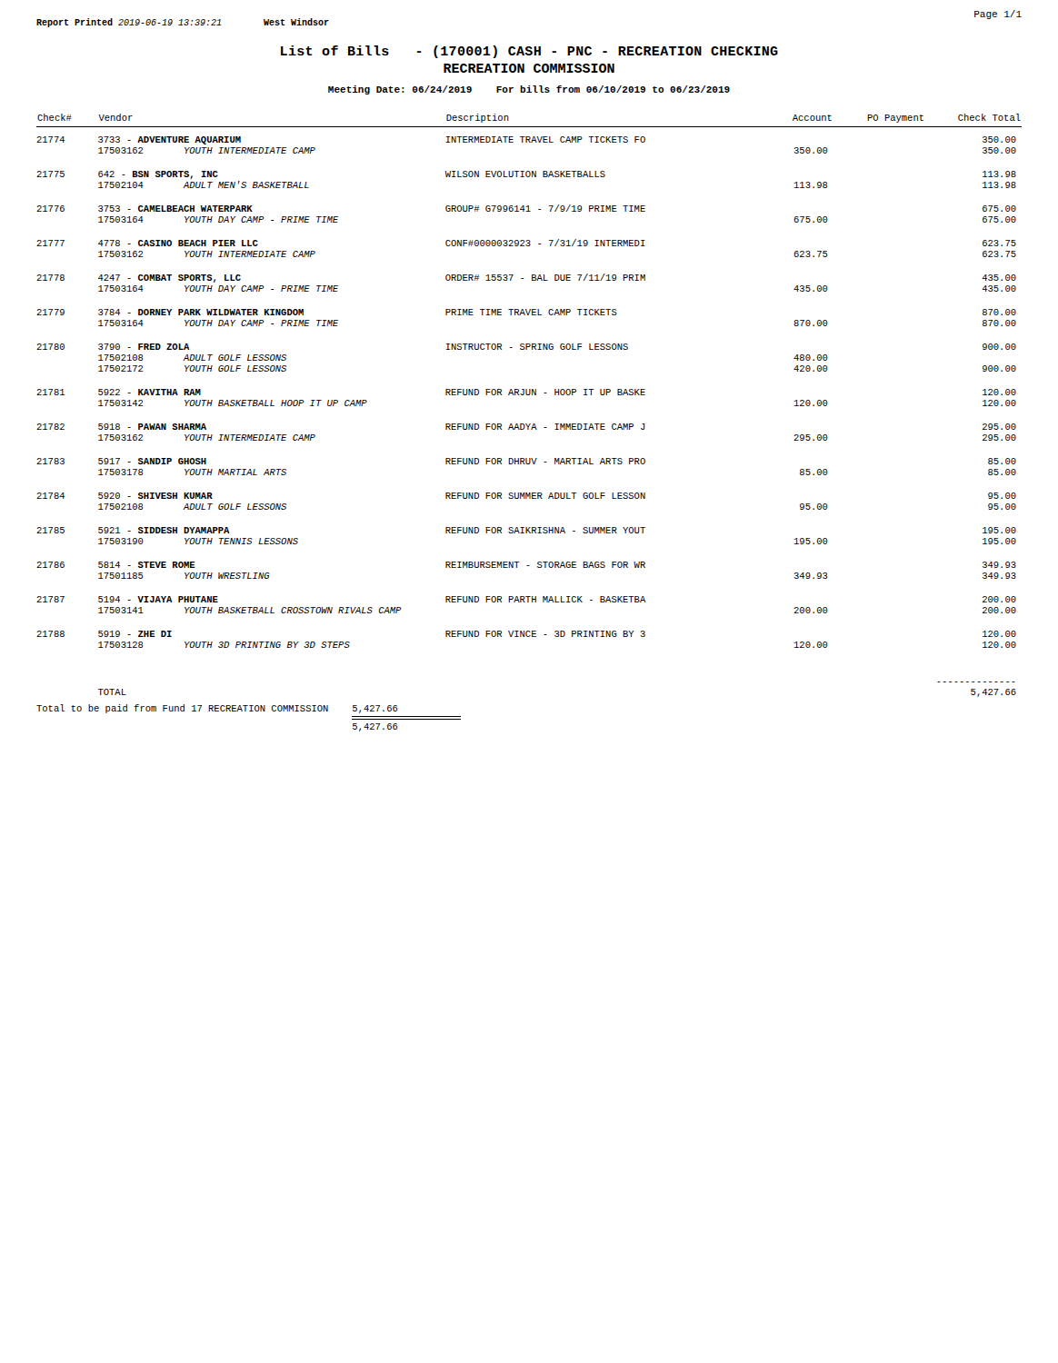Page 1/1
Report Printed 2019-06-19 13:39:21 West Windsor
List of Bills - (170001) CASH - PNC - RECREATION CHECKING
RECREATION COMMISSION
Meeting Date: 06/24/2019 For bills from 06/10/2019 to 06/23/2019
| Check# | Vendor | Description | Account | PO Payment | Check Total |
| --- | --- | --- | --- | --- | --- |
| 21774 | 3733 - ADVENTURE AQUARIUM | INTERMEDIATE TRAVEL CAMP TICKETS FO | | | 350.00 |
| | 17503162 YOUTH INTERMEDIATE CAMP | | 350.00 | | 350.00 |
| 21775 | 642 - BSN SPORTS, INC | WILSON EVOLUTION BASKETBALLS | | | 113.98 |
| | 17502104 ADULT MEN'S BASKETBALL | | 113.98 | | 113.98 |
| 21776 | 3753 - CAMELBEACH WATERPARK | GROUP# G7996141 - 7/9/19 PRIME TIME | | | 675.00 |
| | 17503164 YOUTH DAY CAMP - PRIME TIME | | 675.00 | | 675.00 |
| 21777 | 4778 - CASINO BEACH PIER LLC | CONF#0000032923 - 7/31/19 INTERMEDI | | | 623.75 |
| | 17503162 YOUTH INTERMEDIATE CAMP | | 623.75 | | 623.75 |
| 21778 | 4247 - COMBAT SPORTS, LLC | ORDER# 15537 - BAL DUE 7/11/19 PRIM | | | 435.00 |
| | 17503164 YOUTH DAY CAMP - PRIME TIME | | 435.00 | | 435.00 |
| 21779 | 3784 - DORNEY PARK WILDWATER KINGDOM | PRIME TIME TRAVEL CAMP TICKETS | | | 870.00 |
| | 17503164 YOUTH DAY CAMP - PRIME TIME | | 870.00 | | 870.00 |
| 21780 | 3790 - FRED ZOLA | INSTRUCTOR - SPRING GOLF LESSONS | | | 900.00 |
| | 17502108 ADULT GOLF LESSONS | | 480.00 | | |
| | 17502172 YOUTH GOLF LESSONS | | 420.00 | | 900.00 |
| 21781 | 5922 - KAVITHA RAM | REFUND FOR ARJUN - HOOP IT UP BASKE | | | 120.00 |
| | 17503142 YOUTH BASKETBALL HOOP IT UP CAMP | | 120.00 | | 120.00 |
| 21782 | 5918 - PAWAN SHARMA | REFUND FOR AADYA - IMMEDIATE CAMP J | | | 295.00 |
| | 17503162 YOUTH INTERMEDIATE CAMP | | 295.00 | | 295.00 |
| 21783 | 5917 - SANDIP GHOSH | REFUND FOR DHRUV - MARTIAL ARTS PRO | | | 85.00 |
| | 17503178 YOUTH MARTIAL ARTS | | 85.00 | | 85.00 |
| 21784 | 5920 - SHIVESH KUMAR | REFUND FOR SUMMER ADULT GOLF LESSON | | | 95.00 |
| | 17502108 ADULT GOLF LESSONS | | 95.00 | | 95.00 |
| 21785 | 5921 - SIDDESH DYAMAPPA | REFUND FOR SAIKRISHNA - SUMMER YOUT | | | 195.00 |
| | 17503190 YOUTH TENNIS LESSONS | | 195.00 | | 195.00 |
| 21786 | 5814 - STEVE ROME | REIMBURSEMENT - STORAGE BAGS FOR WR | | | 349.93 |
| | 17501185 YOUTH WRESTLING | | 349.93 | | 349.93 |
| 21787 | 5194 - VIJAYA PHUTANE | REFUND FOR PARTH MALLICK - BASKETBA | | | 200.00 |
| | 17503141 YOUTH BASKETBALL CROSSTOWN RIVALS CAMP | | 200.00 | | 200.00 |
| 21788 | 5919 - ZHE DI | REFUND FOR VINCE - 3D PRINTING BY 3 | | | 120.00 |
| | 17503128 YOUTH 3D PRINTING BY 3D STEPS | | 120.00 | | 120.00 |
| | | | | | -------------- |
| | TOTAL | | | | 5,427.66 |
| Total to be paid from Fund 17 RECREATION COMMISSION | 5,427.66 |
| | 5,427.66 |